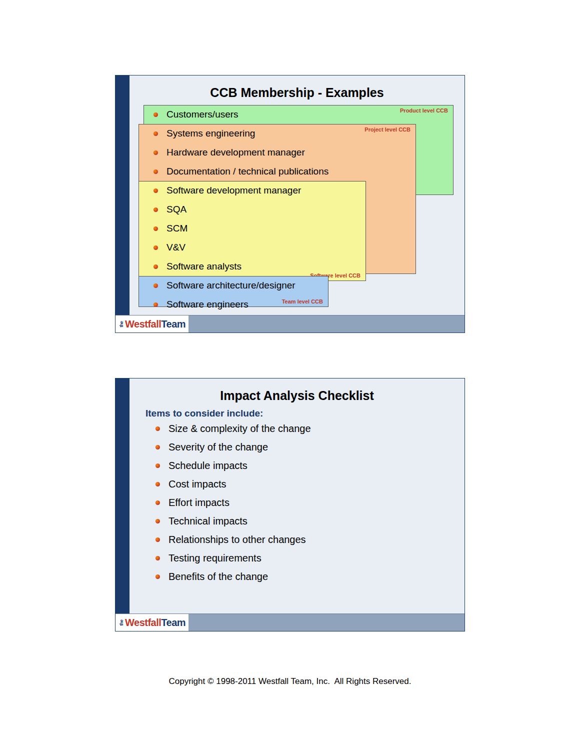CCB Membership - Examples
Product level CCB
Project level CCB
Software level CCB
Team level CCB
Customers/users
Systems engineering
Hardware development manager
Documentation / technical publications
Software development manager
SQA
SCM
V&V
Software analysts
Software architecture/designer
Software engineers
the Westfall Team
Impact Analysis Checklist
Items to consider include:
Size & complexity of the change
Severity of the change
Schedule impacts
Cost impacts
Effort impacts
Technical impacts
Relationships to other changes
Testing requirements
Benefits of the change
the Westfall Team
Copyright © 1998-2011 Westfall Team, Inc. All Rights Reserved.